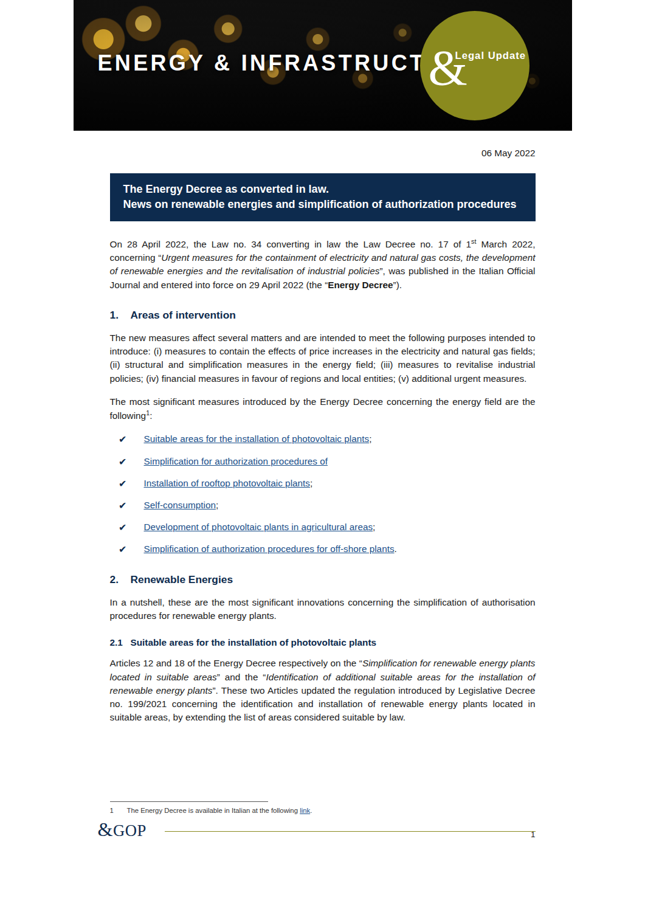Energy & Infrastructure
& Legal Update
06 May 2022
The Energy Decree as converted in law.
News on renewable energies and simplification of authorization procedures
On 28 April 2022, the Law no. 34 converting in law the Law Decree no. 17 of 1st March 2022, concerning “Urgent measures for the containment of electricity and natural gas costs, the development of renewable energies and the revitalisation of industrial policies”, was published in the Italian Official Journal and entered into force on 29 April 2022 (the “Energy Decree”).
1. Areas of intervention
The new measures affect several matters and are intended to meet the following purposes intended to introduce: (i) measures to contain the effects of price increases in the electricity and natural gas fields; (ii) structural and simplification measures in the energy field; (iii) measures to revitalise industrial policies; (iv) financial measures in favour of regions and local entities; (v) additional urgent measures.
The most significant measures introduced by the Energy Decree concerning the energy field are the following1:
Suitable areas for the installation of photovoltaic plants;
Simplification for authorization procedures of
Installation of rooftop photovoltaic plants;
Self-consumption;
Development of photovoltaic plants in agricultural areas;
Simplification of authorization procedures for off-shore plants.
2. Renewable Energies
In a nutshell, these are the most significant innovations concerning the simplification of authorisation procedures for renewable energy plants.
2.1 Suitable areas for the installation of photovoltaic plants
Articles 12 and 18 of the Energy Decree respectively on the “Simplification for renewable energy plants located in suitable areas” and the “Identification of additional suitable areas for the installation of renewable energy plants”. These two Articles updated the regulation introduced by Legislative Decree no. 199/2021 concerning the identification and installation of renewable energy plants located in suitable areas, by extending the list of areas considered suitable by law.
1
The Energy Decree is available in Italian at the following link.
&GOP
1